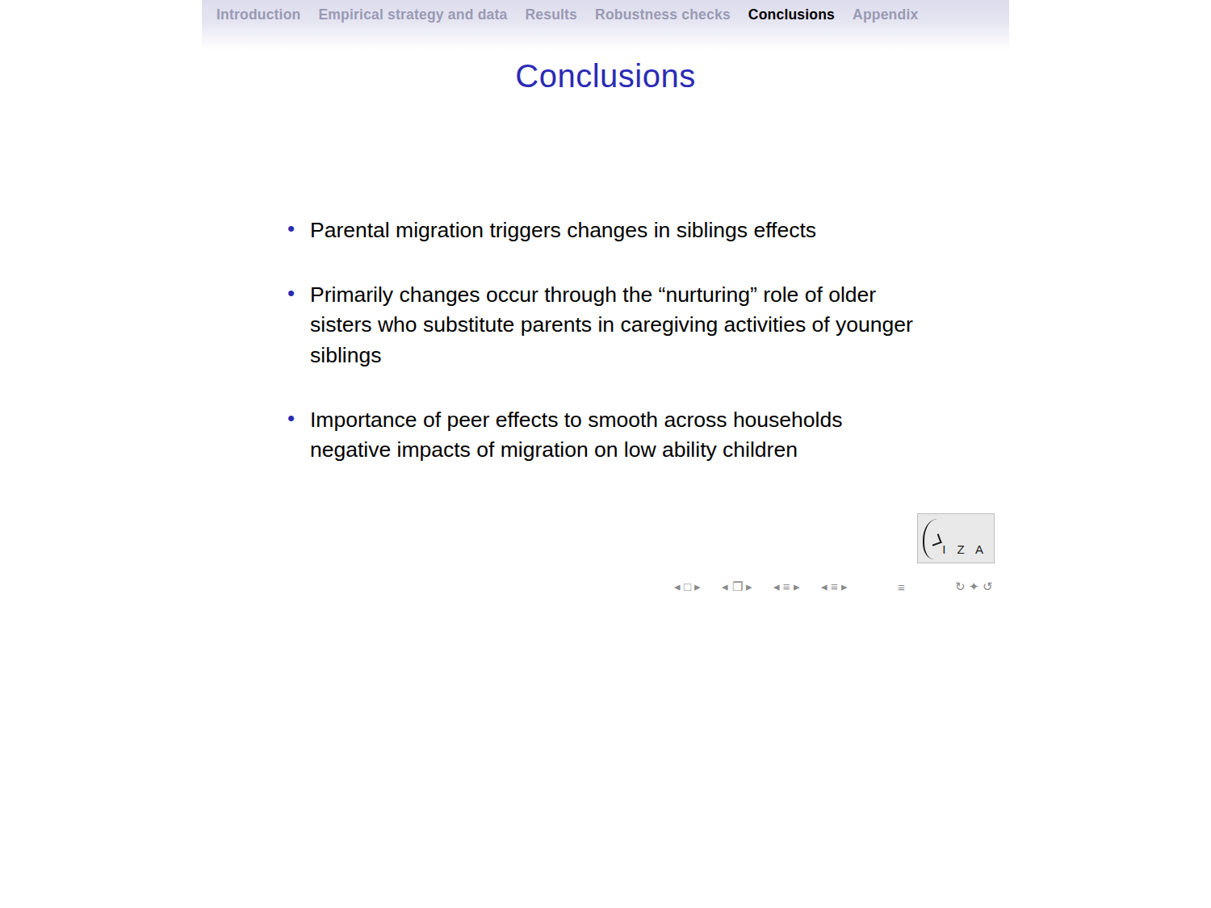Introduction
Empirical strategy and data
Results
Robustness checks
Conclusions
Appendix
Conclusions
Parental migration triggers changes in siblings effects
Primarily changes occur through the “nurturing” role of older sisters who substitute parents in caregiving activities of younger siblings
Importance of peer effects to smooth across households negative impacts of migration on low ability children
I Z A
◂ □ ▸ ◂ ❐ ▸ ◂ ≡ ▸ ◂ ≡ ▸ ≡ ↻ ✦ ↺